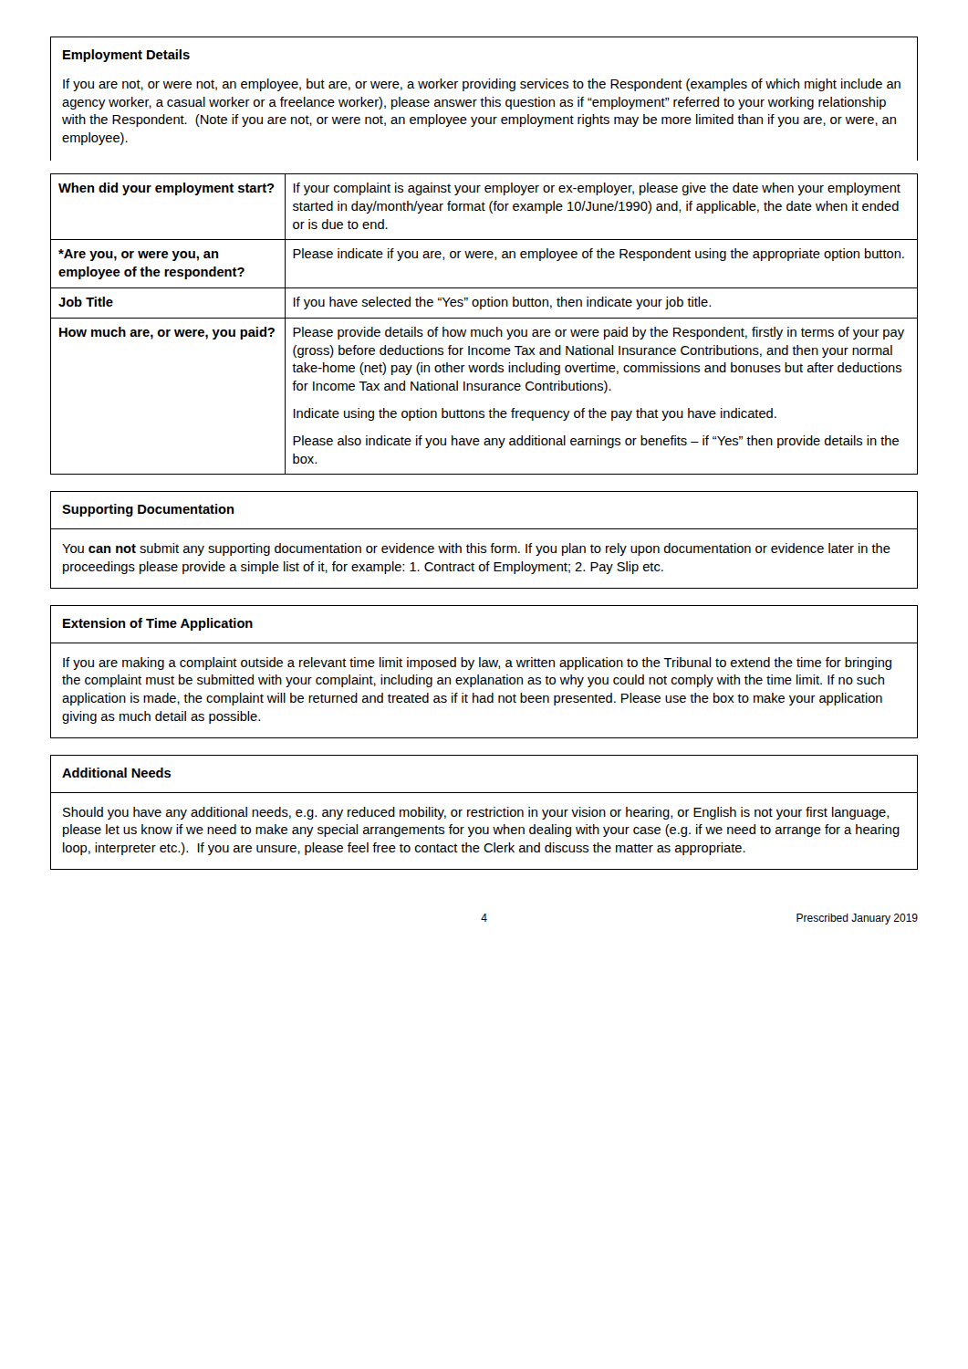Employment Details
If you are not, or were not, an employee, but are, or were, a worker providing services to the Respondent (examples of which might include an agency worker, a casual worker or a freelance worker), please answer this question as if “employment” referred to your working relationship with the Respondent. (Note if you are not, or were not, an employee your employment rights may be more limited than if you are, or were, an employee).
| When did your employment start? | If your complaint is against your employer or ex-employer, please give the date when your employment started in day/month/year format (for example 10/June/1990) and, if applicable, the date when it ended or is due to end. |
| *Are you, or were you, an employee of the respondent? | Please indicate if you are, or were, an employee of the Respondent using the appropriate option button. |
| Job Title | If you have selected the “Yes” option button, then indicate your job title. |
| How much are, or were, you paid? | Please provide details of how much you are or were paid by the Respondent, firstly in terms of your pay (gross) before deductions for Income Tax and National Insurance Contributions, and then your normal take-home (net) pay (in other words including overtime, commissions and bonuses but after deductions for Income Tax and National Insurance Contributions). Indicate using the option buttons the frequency of the pay that you have indicated. Please also indicate if you have any additional earnings or benefits – if “Yes” then provide details in the box. |
Supporting Documentation
You can not submit any supporting documentation or evidence with this form. If you plan to rely upon documentation or evidence later in the proceedings please provide a simple list of it, for example: 1. Contract of Employment; 2. Pay Slip etc.
Extension of Time Application
If you are making a complaint outside a relevant time limit imposed by law, a written application to the Tribunal to extend the time for bringing the complaint must be submitted with your complaint, including an explanation as to why you could not comply with the time limit. If no such application is made, the complaint will be returned and treated as if it had not been presented. Please use the box to make your application giving as much detail as possible.
Additional Needs
Should you have any additional needs, e.g. any reduced mobility, or restriction in your vision or hearing, or English is not your first language, please let us know if we need to make any special arrangements for you when dealing with your case (e.g. if we need to arrange for a hearing loop, interpreter etc.). If you are unsure, please feel free to contact the Clerk and discuss the matter as appropriate.
4
Prescribed January 2019